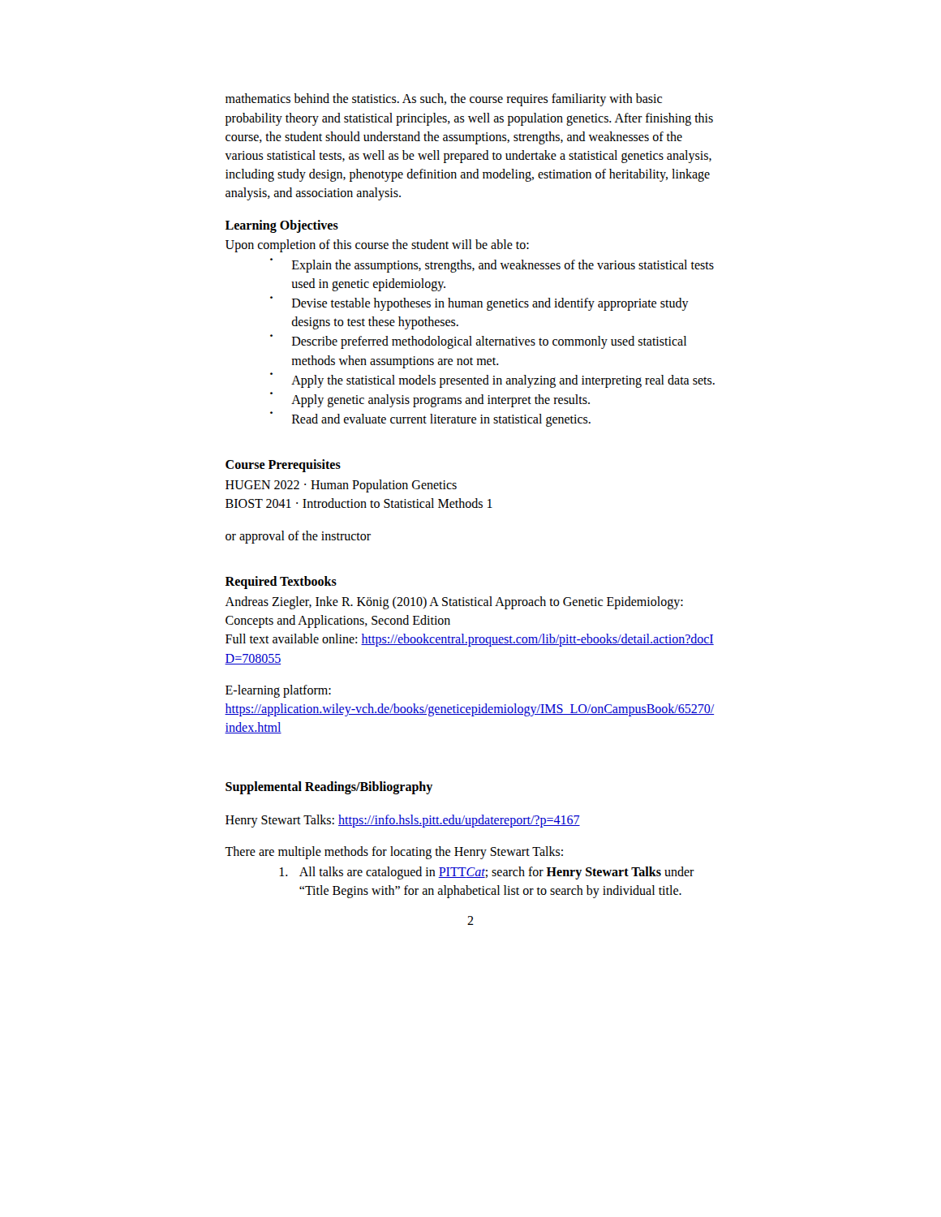mathematics behind the statistics. As such, the course requires familiarity with basic probability theory and statistical principles, as well as population genetics. After finishing this course, the student should understand the assumptions, strengths, and weaknesses of the various statistical tests, as well as be well prepared to undertake a statistical genetics analysis, including study design, phenotype definition and modeling, estimation of heritability, linkage analysis, and association analysis.
Learning Objectives
Upon completion of this course the student will be able to:
Explain the assumptions, strengths, and weaknesses of the various statistical tests used in genetic epidemiology.
Devise testable hypotheses in human genetics and identify appropriate study designs to test these hypotheses.
Describe preferred methodological alternatives to commonly used statistical methods when assumptions are not met.
Apply the statistical models presented in analyzing and interpreting real data sets.
Apply genetic analysis programs and interpret the results.
Read and evaluate current literature in statistical genetics.
Course Prerequisites
HUGEN 2022 · Human Population Genetics
BIOST 2041 · Introduction to Statistical Methods 1
or approval of the instructor
Required Textbooks
Andreas Ziegler, Inke R. König (2010) A Statistical Approach to Genetic Epidemiology: Concepts and Applications, Second Edition
Full text available online: https://ebookcentral.proquest.com/lib/pitt-ebooks/detail.action?docID=708055
E-learning platform:
https://application.wiley-vch.de/books/geneticepidemiology/IMS_LO/onCampusBook/65270/index.html
Supplemental Readings/Bibliography
Henry Stewart Talks: https://info.hsls.pitt.edu/updatereport/?p=4167
There are multiple methods for locating the Henry Stewart Talks:
All talks are catalogued in PITTCat; search for Henry Stewart Talks under “Title Begins with” for an alphabetical list or to search by individual title.
2